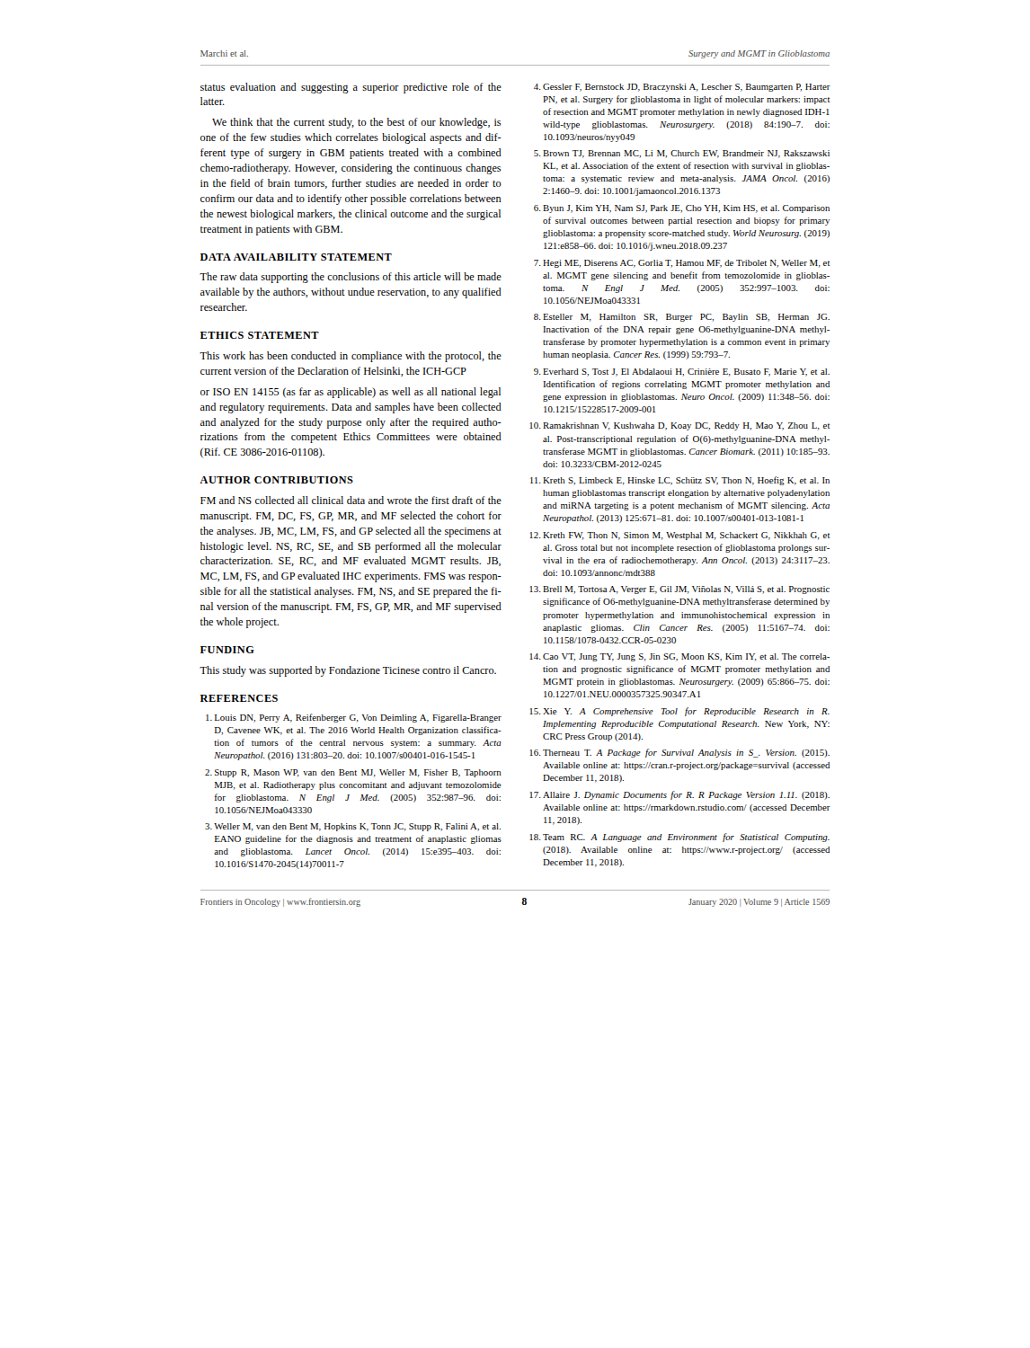Marchi et al.
Surgery and MGMT in Glioblastoma
status evaluation and suggesting a superior predictive role of the latter.
We think that the current study, to the best of our knowledge, is one of the few studies which correlates biological aspects and different type of surgery in GBM patients treated with a combined chemo-radiotherapy. However, considering the continuous changes in the field of brain tumors, further studies are needed in order to confirm our data and to identify other possible correlations between the newest biological markers, the clinical outcome and the surgical treatment in patients with GBM.
Data Availability Statement
The raw data supporting the conclusions of this article will be made available by the authors, without undue reservation, to any qualified researcher.
Ethics Statement
This work has been conducted in compliance with the protocol, the current version of the Declaration of Helsinki, the ICH-GCP
or ISO EN 14155 (as far as applicable) as well as all national legal and regulatory requirements. Data and samples have been collected and analyzed for the study purpose only after the required authorizations from the competent Ethics Committees were obtained (Rif. CE 3086-2016-01108).
Author Contributions
FM and NS collected all clinical data and wrote the first draft of the manuscript. FM, DC, FS, GP, MR, and MF selected the cohort for the analyses. JB, MC, LM, FS, and GP selected all the specimens at histologic level. NS, RC, SE, and SB performed all the molecular characterization. SE, RC, and MF evaluated MGMT results. JB, MC, LM, FS, and GP evaluated IHC experiments. FMS was responsible for all the statistical analyses. FM, NS, and SE prepared the final version of the manuscript. FM, FS, GP, MR, and MF supervised the whole project.
Funding
This study was supported by Fondazione Ticinese contro il Cancro.
References
Louis DN, Perry A, Reifenberger G, Von Deimling A, Figarella-Branger D, Cavenee WK, et al. The 2016 World Health Organization classification of tumors of the central nervous system: a summary. Acta Neuropathol. (2016) 131:803–20. doi: 10.1007/s00401-016-1545-1
Stupp R, Mason WP, van den Bent MJ, Weller M, Fisher B, Taphoorn MJB, et al. Radiotherapy plus concomitant and adjuvant temozolomide for glioblastoma. N Engl J Med. (2005) 352:987–96. doi: 10.1056/NEJMoa043330
Weller M, van den Bent M, Hopkins K, Tonn JC, Stupp R, Falini A, et al. EANO guideline for the diagnosis and treatment of anaplastic gliomas and glioblastoma. Lancet Oncol. (2014) 15:e395–403. doi: 10.1016/S1470-2045(14)70011-7
Gessler F, Bernstock JD, Braczynski A, Lescher S, Baumgarten P, Harter PN, et al. Surgery for glioblastoma in light of molecular markers: impact of resection and MGMT promoter methylation in newly diagnosed IDH-1 wild-type glioblastomas. Neurosurgery. (2018) 84:190–7. doi: 10.1093/neuros/nyy049
Brown TJ, Brennan MC, Li M, Church EW, Brandmeir NJ, Rakszawski KL, et al. Association of the extent of resection with survival in glioblastoma: a systematic review and meta-analysis. JAMA Oncol. (2016) 2:1460–9. doi: 10.1001/jamaoncol.2016.1373
Byun J, Kim YH, Nam SJ, Park JE, Cho YH, Kim HS, et al. Comparison of survival outcomes between partial resection and biopsy for primary glioblastoma: a propensity score-matched study. World Neurosurg. (2019) 121:e858–66. doi: 10.1016/j.wneu.2018.09.237
Hegi ME, Diserens AC, Gorlia T, Hamou MF, de Tribolet N, Weller M, et al. MGMT gene silencing and benefit from temozolomide in glioblastoma. N Engl J Med. (2005) 352:997–1003. doi: 10.1056/NEJMoa043331
Esteller M, Hamilton SR, Burger PC, Baylin SB, Herman JG. Inactivation of the DNA repair gene O6-methylguanine-DNA methyltransferase by promoter hypermethylation is a common event in primary human neoplasia. Cancer Res. (1999) 59:793–7.
Everhard S, Tost J, El Abdalaoui H, Crinière E, Busato F, Marie Y, et al. Identification of regions correlating MGMT promoter methylation and gene expression in glioblastomas. Neuro Oncol. (2009) 11:348–56. doi: 10.1215/15228517-2009-001
Ramakrishnan V, Kushwaha D, Koay DC, Reddy H, Mao Y, Zhou L, et al. Post-transcriptional regulation of O(6)-methylguanine-DNA methyltransferase MGMT in glioblastomas. Cancer Biomark. (2011) 10:185–93. doi: 10.3233/CBM-2012-0245
Kreth S, Limbeck E, Hinske LC, Schütz SV, Thon N, Hoefig K, et al. In human glioblastomas transcript elongation by alternative polyadenylation and miRNA targeting is a potent mechanism of MGMT silencing. Acta Neuropathol. (2013) 125:671–81. doi: 10.1007/s00401-013-1081-1
Kreth FW, Thon N, Simon M, Westphal M, Schackert G, Nikkhah G, et al. Gross total but not incomplete resection of glioblastoma prolongs survival in the era of radiochemotherapy. Ann Oncol. (2013) 24:3117–23. doi: 10.1093/annonc/mdt388
Brell M, Tortosa A, Verger E, Gil JM, Viñolas N, Villá S, et al. Prognostic significance of O6-methylguanine-DNA methyltransferase determined by promoter hypermethylation and immunohistochemical expression in anaplastic gliomas. Clin Cancer Res. (2005) 11:5167–74. doi: 10.1158/1078-0432.CCR-05-0230
Cao VT, Jung TY, Jung S, Jin SG, Moon KS, Kim IY, et al. The correlation and prognostic significance of MGMT promoter methylation and MGMT protein in glioblastomas. Neurosurgery. (2009) 65:866–75. doi: 10.1227/01.NEU.0000357325.90347.A1
Xie Y. A Comprehensive Tool for Reproducible Research in R. Implementing Reproducible Computational Research. New York, NY: CRC Press Group (2014).
Therneau T. A Package for Survival Analysis in S_. Version. (2015). Available online at: https://cran.r-project.org/package=survival (accessed December 11, 2018).
Allaire J. Dynamic Documents for R. R Package Version 1.11. (2018). Available online at: https://rmarkdown.rstudio.com/ (accessed December 11, 2018).
Team RC. A Language and Environment for Statistical Computing. (2018). Available online at: https://www.r-project.org/ (accessed December 11, 2018).
Frontiers in Oncology | www.frontiersin.org
8
January 2020 | Volume 9 | Article 1569